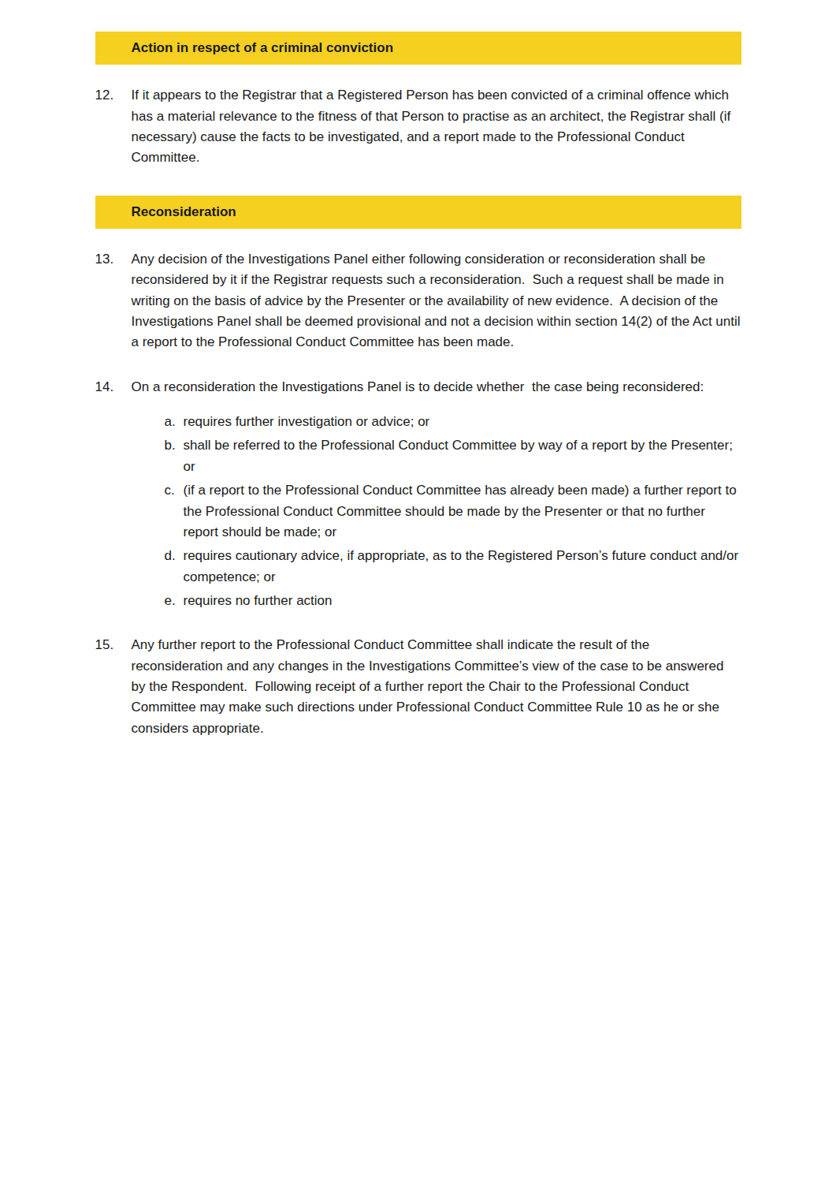Action in respect of a criminal conviction
12. If it appears to the Registrar that a Registered Person has been convicted of a criminal offence which has a material relevance to the fitness of that Person to practise as an architect, the Registrar shall (if necessary) cause the facts to be investigated, and a report made to the Professional Conduct Committee.
Reconsideration
13. Any decision of the Investigations Panel either following consideration or reconsideration shall be reconsidered by it if the Registrar requests such a reconsideration. Such a request shall be made in writing on the basis of advice by the Presenter or the availability of new evidence. A decision of the Investigations Panel shall be deemed provisional and not a decision within section 14(2) of the Act until a report to the Professional Conduct Committee has been made.
14. On a reconsideration the Investigations Panel is to decide whether the case being reconsidered:
a. requires further investigation or advice; or
b. shall be referred to the Professional Conduct Committee by way of a report by the Presenter; or
c.(if a report to the Professional Conduct Committee has already been made) a further report to the Professional Conduct Committee should be made by the Presenter or that no further report should be made; or
d. requires cautionary advice, if appropriate, as to the Registered Person’s future conduct and/or competence; or
e. requires no further action
15. Any further report to the Professional Conduct Committee shall indicate the result of the reconsideration and any changes in the Investigations Committee’s view of the case to be answered by the Respondent. Following receipt of a further report the Chair to the Professional Conduct Committee may make such directions under Professional Conduct Committee Rule 10 as he or she considers appropriate.